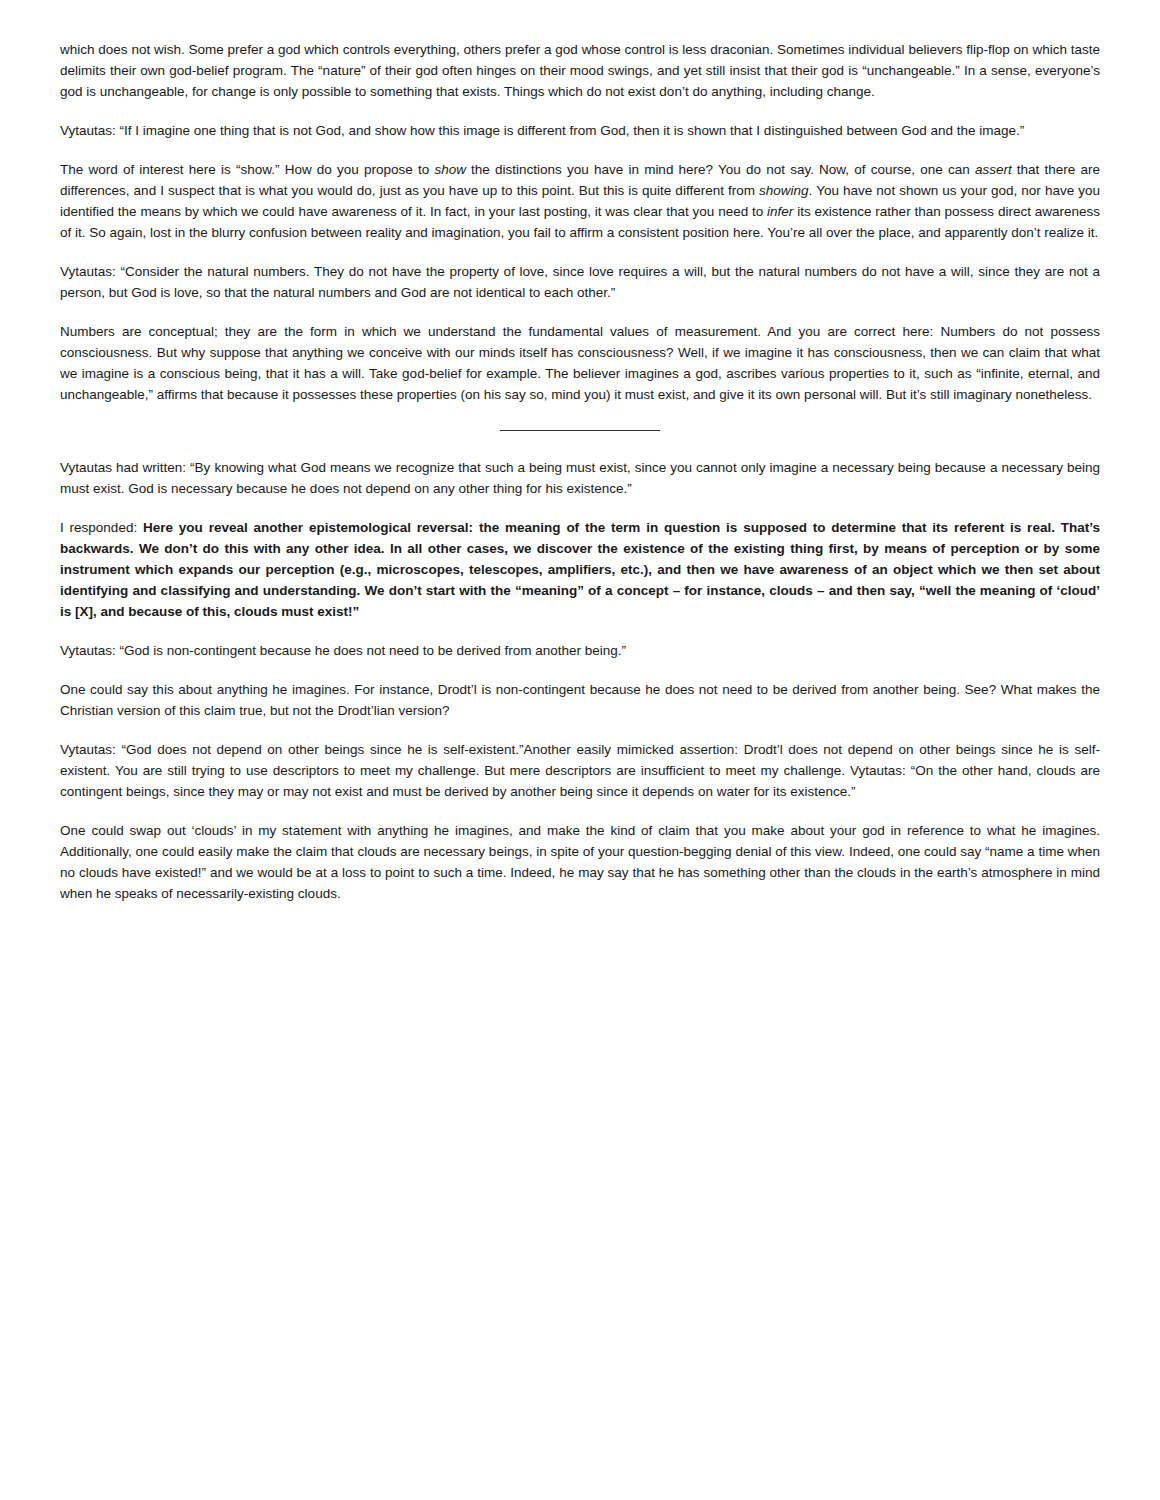which does not wish. Some prefer a god which controls everything, others prefer a god whose control is less draconian. Sometimes individual believers flip-flop on which taste delimits their own god-belief program. The “nature” of their god often hinges on their mood swings, and yet still insist that their god is “unchangeable.” In a sense, everyone’s god is unchangeable, for change is only possible to something that exists. Things which do not exist don’t do anything, including change.
Vytautas: “If I imagine one thing that is not God, and show how this image is different from God, then it is shown that I distinguished between God and the image.”
The word of interest here is “show.” How do you propose to show the distinctions you have in mind here? You do not say. Now, of course, one can assert that there are differences, and I suspect that is what you would do, just as you have up to this point. But this is quite different from showing. You have not shown us your god, nor have you identified the means by which we could have awareness of it. In fact, in your last posting, it was clear that you need to infer its existence rather than possess direct awareness of it. So again, lost in the blurry confusion between reality and imagination, you fail to affirm a consistent position here. You’re all over the place, and apparently don’t realize it.
Vytautas: “Consider the natural numbers. They do not have the property of love, since love requires a will, but the natural numbers do not have a will, since they are not a person, but God is love, so that the natural numbers and God are not identical to each other.”
Numbers are conceptual; they are the form in which we understand the fundamental values of measurement. And you are correct here: Numbers do not possess consciousness. But why suppose that anything we conceive with our minds itself has consciousness? Well, if we imagine it has consciousness, then we can claim that what we imagine is a conscious being, that it has a will. Take god-belief for example. The believer imagines a god, ascribes various properties to it, such as “infinite, eternal, and unchangeable,” affirms that because it possesses these properties (on his say so, mind you) it must exist, and give it its own personal will. But it’s still imaginary nonetheless.
Vytautas had written: “By knowing what God means we recognize that such a being must exist, since you cannot only imagine a necessary being because a necessary being must exist. God is necessary because he does not depend on any other thing for his existence.”
I responded: Here you reveal another epistemological reversal: the meaning of the term in question is supposed to determine that its referent is real. That’s backwards. We don’t do this with any other idea. In all other cases, we discover the existence of the existing thing first, by means of perception or by some instrument which expands our perception (e.g., microscopes, telescopes, amplifiers, etc.), and then we have awareness of an object which we then set about identifying and classifying and understanding. We don’t start with the “meaning” of a concept – for instance, clouds – and then say, “well the meaning of ‘cloud’ is [X], and because of this, clouds must exist!”
Vytautas: “God is non-contingent because he does not need to be derived from another being.”
One could say this about anything he imagines. For instance, Drodt’l is non-contingent because he does not need to be derived from another being. See? What makes the Christian version of this claim true, but not the Drodt’lian version?
Vytautas: “God does not depend on other beings since he is self-existent.”Another easily mimicked assertion: Drodt’l does not depend on other beings since he is self-existent. You are still trying to use descriptors to meet my challenge. But mere descriptors are insufficient to meet my challenge. Vytautas: “On the other hand, clouds are contingent beings, since they may or may not exist and must be derived by another being since it depends on water for its existence.”
One could swap out ‘clouds’ in my statement with anything he imagines, and make the kind of claim that you make about your god in reference to what he imagines. Additionally, one could easily make the claim that clouds are necessary beings, in spite of your question-begging denial of this view. Indeed, one could say “name a time when no clouds have existed!” and we would be at a loss to point to such a time. Indeed, he may say that he has something other than the clouds in the earth’s atmosphere in mind when he speaks of necessarily-existing clouds.